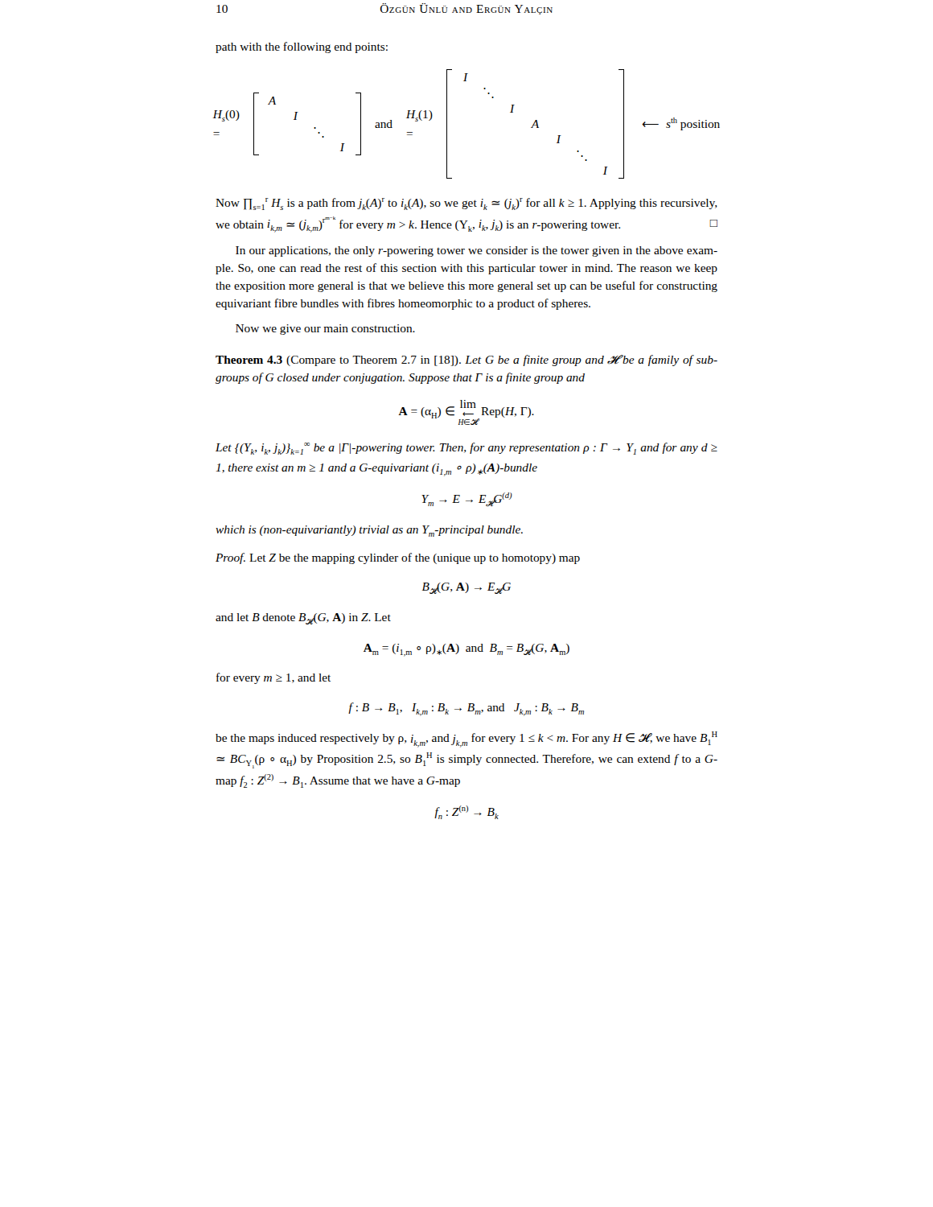10 Özgün Ünlü and Ergün Yalçın
path with the following end points:
Hs(0) =
| A | | | |
| | I | | |
| | | ⋱ | |
| | | | I |
and Hs(1) =
| I | | | | | | |
| | ⋱ | | | | | |
| | | I | | | | |
| | | | A | | | |
| | | | | I | | |
| | | | | | ⋱ | |
| | | | | | | I |
⟵ sth position
Now ∏s=1r Hs is a path from jk(A)r to ik(A), so we get ik ≃ (jk)r for all k ≥ 1. Applying this recursively, we obtain ik,m ≃ (jk,m)rm−k for every m > k. Hence (Υk, ik, jk) is an r-powering tower.□
In our applications, the only r-powering tower we consider is the tower given in the above example. So, one can read the rest of this section with this particular tower in mind. The reason we keep the exposition more general is that we believe this more general set up can be useful for constructing equivariant fibre bundles with fibres homeomorphic to a product of spheres.
Now we give our main construction.
Theorem 4.3 (Compare to Theorem 2.7 in [18]). Let G be a finite group and 𝓗 be a family of subgroups of G closed under conjugation. Suppose that Γ is a finite group and
A = (αH) ∈ lim⟵
H∈𝓗 Rep(H, Γ).
Let {(Υk, ik, jk)}k=1∞ be a |Γ|-powering tower. Then, for any representation ρ : Γ → Υ1 and for any d ≥ 1, there exist an m ≥ 1 and a G-equivariant (i1,m ∘ ρ)∗(A)-bundle
Υm → E → E𝓗G(d)
which is (non-equivariantly) trivial as an Υm-principal bundle.
Proof. Let Z be the mapping cylinder of the (unique up to homotopy) map
B𝓗(G, A) → E𝓗G
and let B denote B𝓗(G, A) in Z. Let
Am = (i1,m ∘ ρ)∗(A) and Bm = B𝓗(G, Am)
for every m ≥ 1, and let
f : B → B1, Ik,m : Bk → Bm, and Jk,m : Bk → Bm
be the maps induced respectively by ρ, ik,m, and jk,m for every 1 ≤ k < m. For any H ∈ 𝓗, we have B1H ≃ BCΥ1(ρ ∘ αH) by Proposition 2.5, so B1H is simply connected. Therefore, we can extend f to a G-map f2 : Z(2) → B1. Assume that we have a G-map
fn : Z(n) → Bk